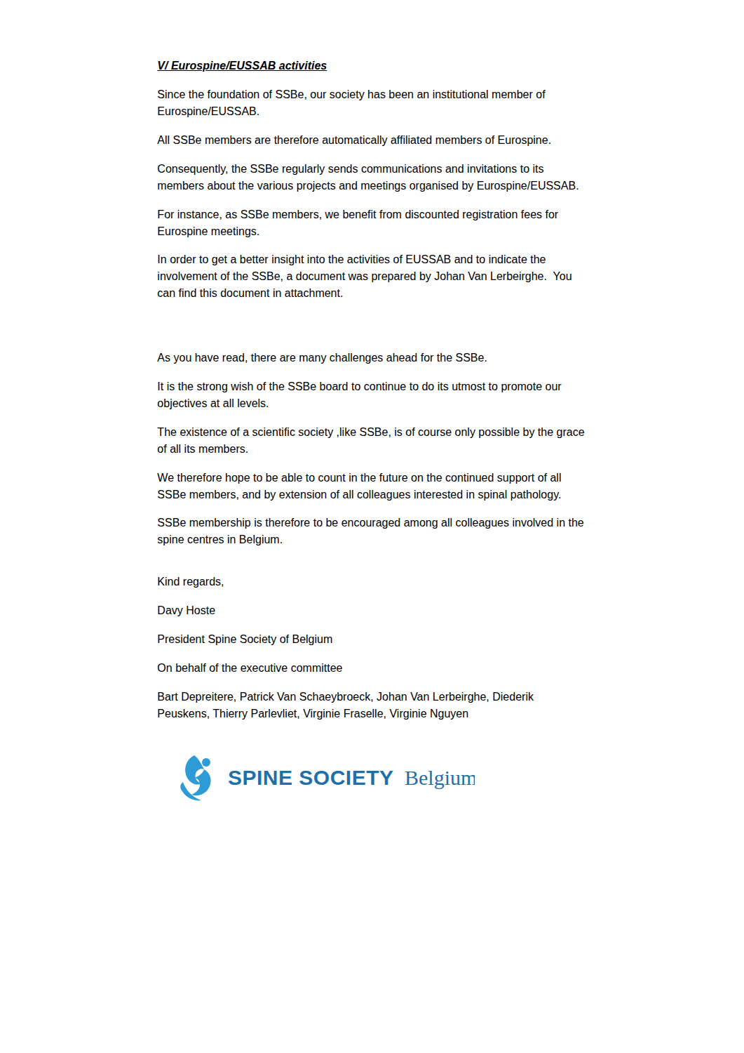V/ Eurospine/EUSSAB activities
Since the foundation of SSBe, our society has been an institutional member of Eurospine/EUSSAB.
All SSBe members are therefore automatically affiliated members of Eurospine.
Consequently, the SSBe regularly sends communications and invitations to its members about the various projects and meetings organised by Eurospine/EUSSAB.
For instance, as SSBe members, we benefit from discounted registration fees for Eurospine meetings.
In order to get a better insight into the activities of EUSSAB and to indicate the involvement of the SSBe, a document was prepared by Johan Van Lerbeirghe. You can find this document in attachment.
As you have read, there are many challenges ahead for the SSBe.
It is the strong wish of the SSBe board to continue to do its utmost to promote our objectives at all levels.
The existence of a scientific society ,like SSBe, is of course only possible by the grace of all its members.
We therefore hope to be able to count in the future on the continued support of all SSBe members, and by extension of all colleagues interested in spinal pathology.
SSBe membership is therefore to be encouraged among all colleagues involved in the spine centres in Belgium.
Kind regards,
Davy Hoste
President Spine Society of Belgium
On behalf of the executive committee
Bart Depreitere, Patrick Van Schaeybroeck, Johan Van Lerbeirghe, Diederik Peuskens, Thierry Parlevliet, Virginie Fraselle, Virginie Nguyen
SPINE SOCIETY Belgium